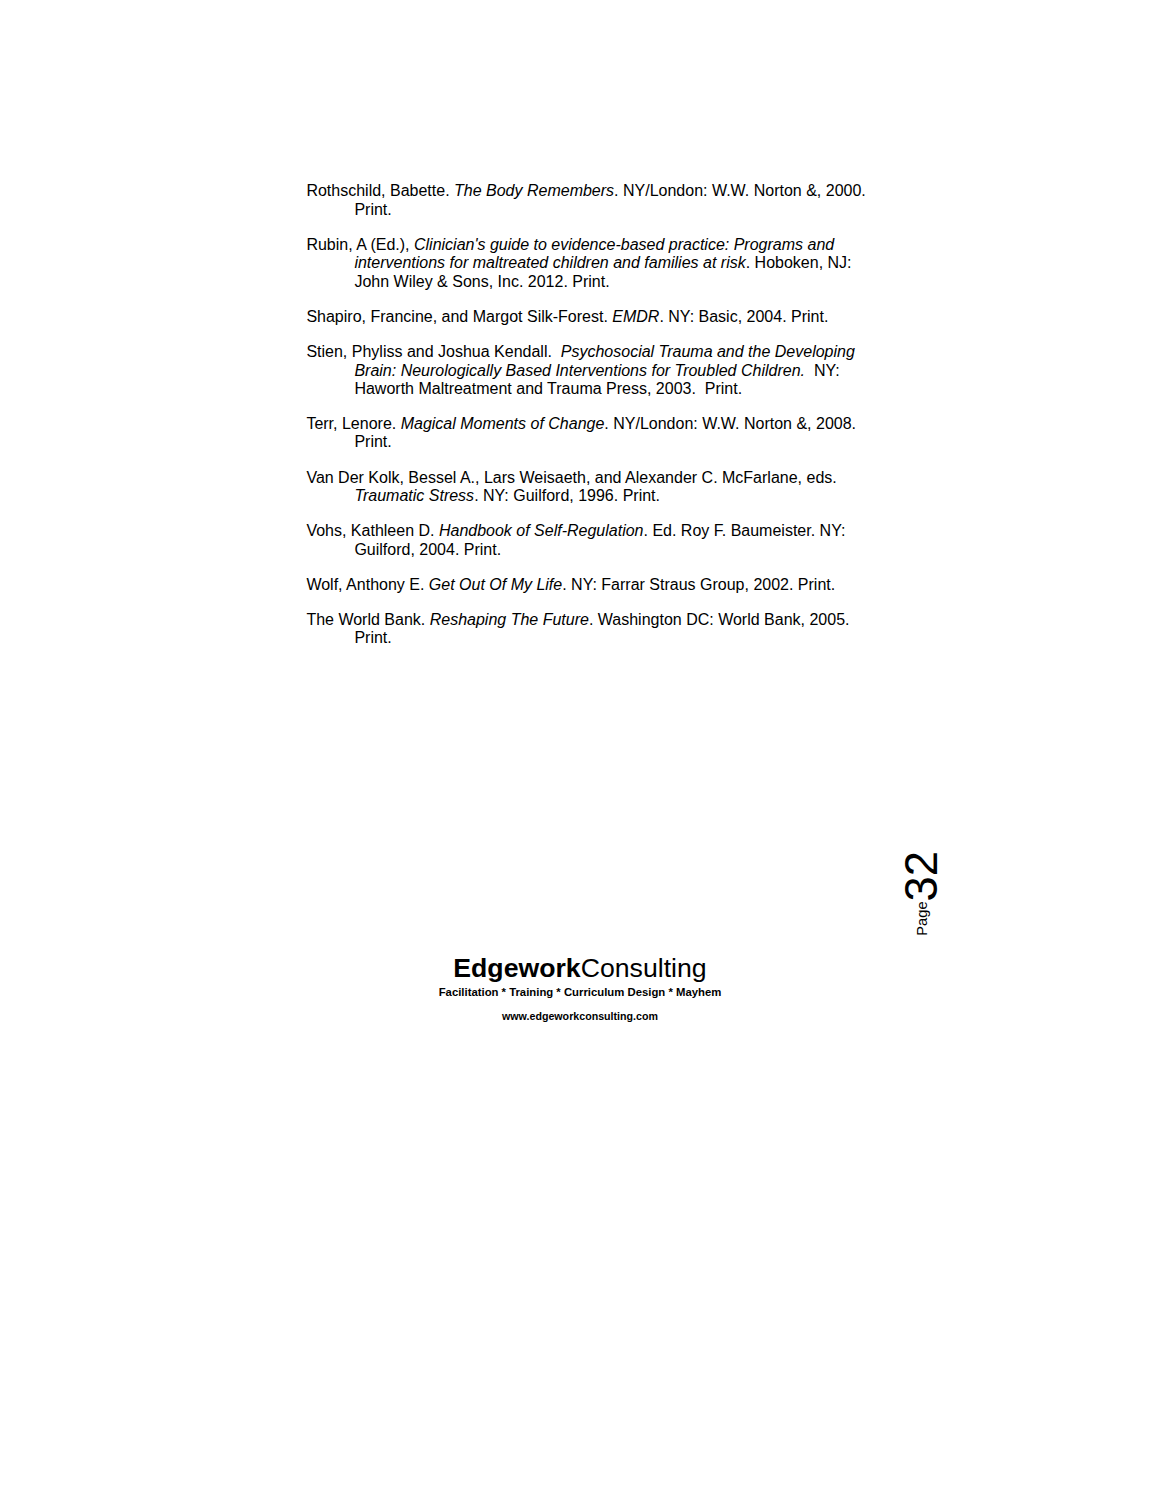Rothschild, Babette. The Body Remembers. NY/London: W.W. Norton &, 2000. Print.
Rubin, A (Ed.), Clinician's guide to evidence-based practice: Programs and interventions for maltreated children and families at risk. Hoboken, NJ: John Wiley & Sons, Inc. 2012. Print.
Shapiro, Francine, and Margot Silk-Forest. EMDR. NY: Basic, 2004. Print.
Stien, Phyliss and Joshua Kendall. Psychosocial Trauma and the Developing Brain: Neurologically Based Interventions for Troubled Children. NY: Haworth Maltreatment and Trauma Press, 2003. Print.
Terr, Lenore. Magical Moments of Change. NY/London: W.W. Norton &, 2008. Print.
Van Der Kolk, Bessel A., Lars Weisaeth, and Alexander C. McFarlane, eds. Traumatic Stress. NY: Guilford, 1996. Print.
Vohs, Kathleen D. Handbook of Self-Regulation. Ed. Roy F. Baumeister. NY: Guilford, 2004. Print.
Wolf, Anthony E. Get Out Of My Life. NY: Farrar Straus Group, 2002. Print.
The World Bank. Reshaping The Future. Washington DC: World Bank, 2005. Print.
Page32
Edgework Consulting
Facilitation * Training * Curriculum Design * Mayhem
www.edgeworkconsulting.com